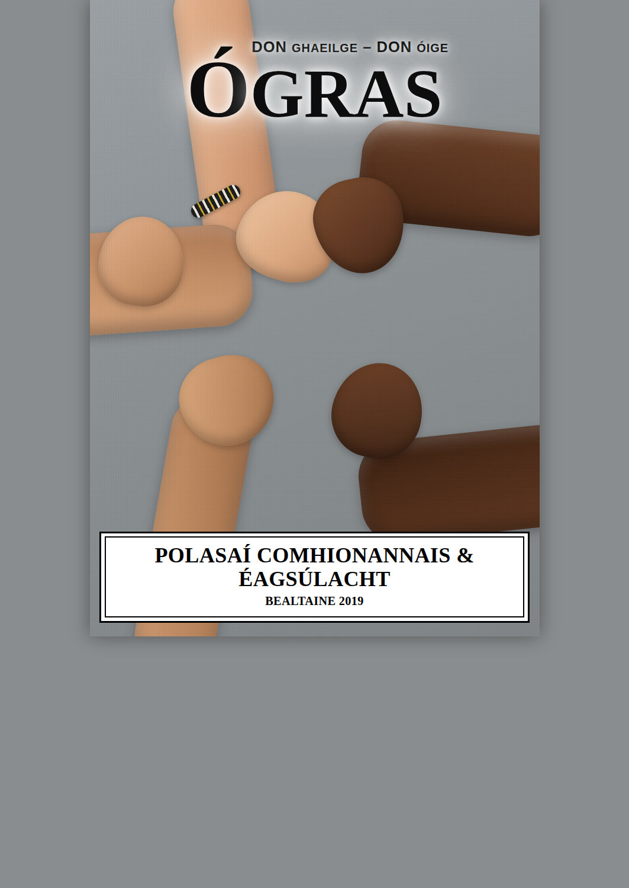Don Ghaeilge – Don Óige
Ógras
POLASAÍ COMHIONANNAIS & ÉAGSÚLACHT
BEALTAINE 2019